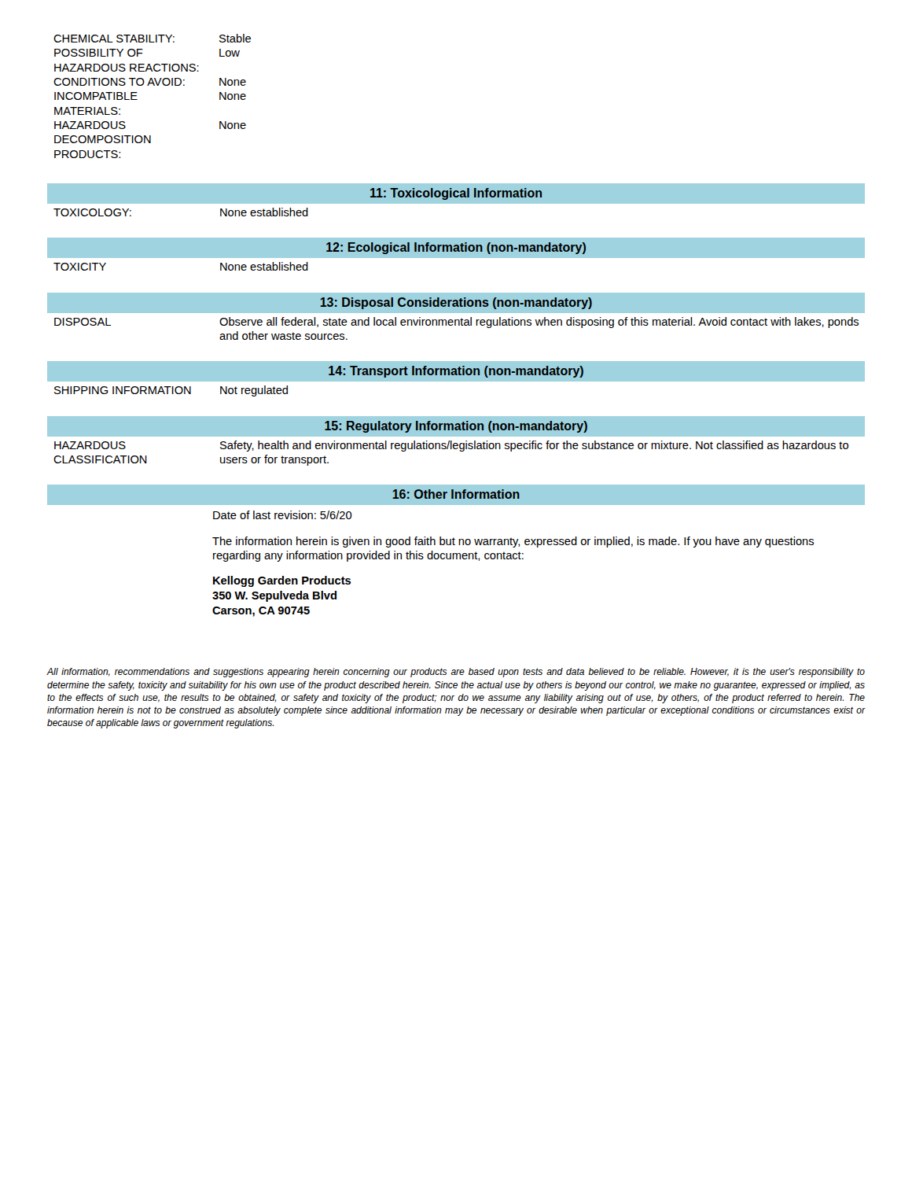| CHEMICAL STABILITY: | Stable |
| POSSIBILITY OF HAZARDOUS REACTIONS: | Low |
| CONDITIONS TO AVOID: | None |
| INCOMPATIBLE MATERIALS: | None |
| HAZARDOUS DECOMPOSITION PRODUCTS: | None |
11: Toxicological Information
| TOXICOLOGY: | None established |
12: Ecological Information (non-mandatory)
| TOXICITY | None established |
13: Disposal Considerations (non-mandatory)
| DISPOSAL | Observe all federal, state and local environmental regulations when disposing of this material. Avoid contact with lakes, ponds and other waste sources. |
14: Transport Information (non-mandatory)
| SHIPPING INFORMATION | Not regulated |
15: Regulatory Information (non-mandatory)
| HAZARDOUS CLASSIFICATION | Safety, health and environmental regulations/legislation specific for the substance or mixture. Not classified as hazardous to users or for transport. |
16: Other Information
Date of last revision: 5/6/20
The information herein is given in good faith but no warranty, expressed or implied, is made. If you have any questions regarding any information provided in this document, contact:
Kellogg Garden Products
350 W. Sepulveda Blvd
Carson, CA 90745
All information, recommendations and suggestions appearing herein concerning our products are based upon tests and data believed to be reliable. However, it is the user's responsibility to determine the safety, toxicity and suitability for his own use of the product described herein. Since the actual use by others is beyond our control, we make no guarantee, expressed or implied, as to the effects of such use, the results to be obtained, or safety and toxicity of the product; nor do we assume any liability arising out of use, by others, of the product referred to herein. The information herein is not to be construed as absolutely complete since additional information may be necessary or desirable when particular or exceptional conditions or circumstances exist or because of applicable laws or government regulations.